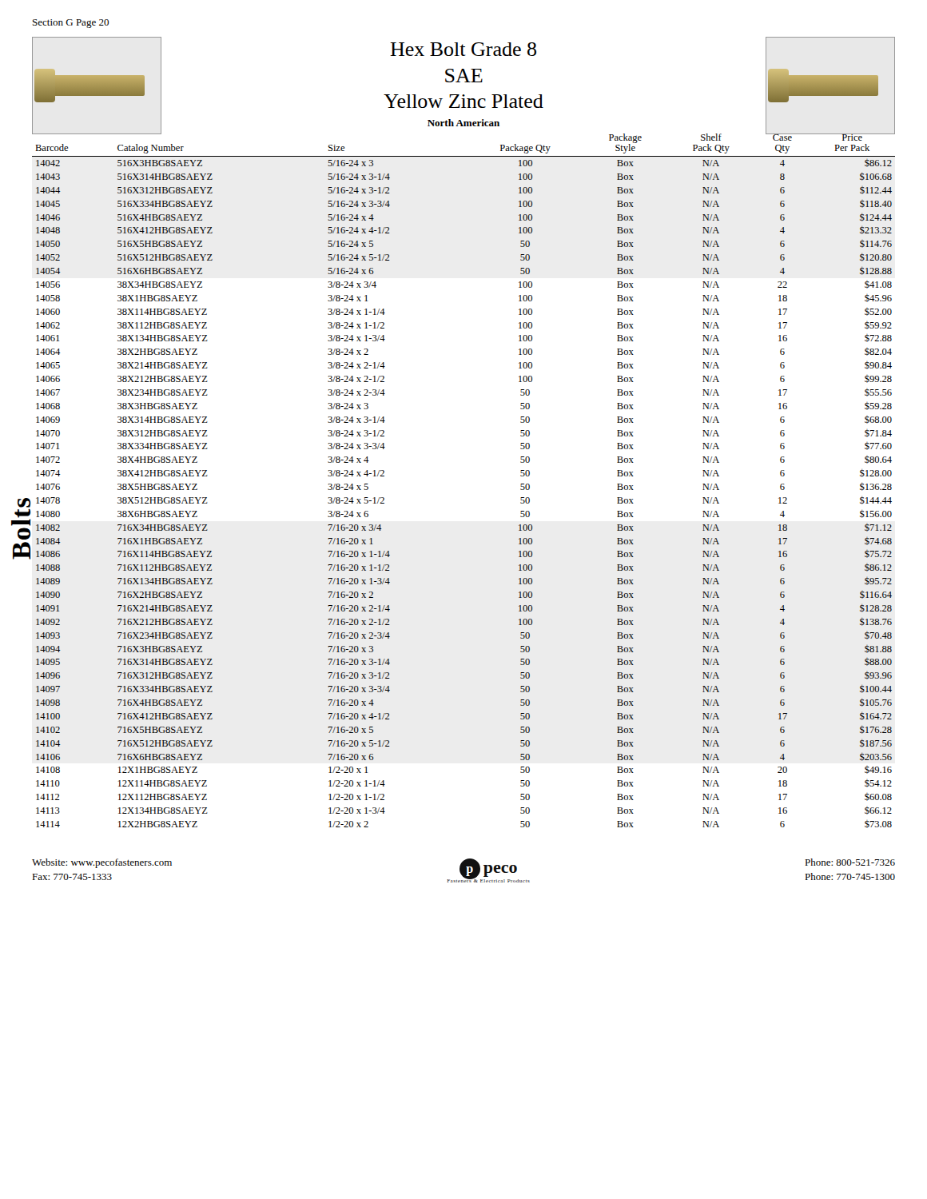Section G Page 20
Hex Bolt Grade 8
SAE
Yellow Zinc Plated
North American
Bolts
| Barcode | Catalog Number | Size | Package Qty | Package Style | Shelf Pack Qty | Case Qty | Price Per Pack |
| --- | --- | --- | --- | --- | --- | --- | --- |
| 14042 | 516X3HBG8SAEYZ | 5/16-24 x 3 | 100 | Box | N/A | 4 | $86.12 |
| 14043 | 516X314HBG8SAEYZ | 5/16-24 x 3-1/4 | 100 | Box | N/A | 8 | $106.68 |
| 14044 | 516X312HBG8SAEYZ | 5/16-24 x 3-1/2 | 100 | Box | N/A | 6 | $112.44 |
| 14045 | 516X334HBG8SAEYZ | 5/16-24 x 3-3/4 | 100 | Box | N/A | 6 | $118.40 |
| 14046 | 516X4HBG8SAEYZ | 5/16-24 x 4 | 100 | Box | N/A | 6 | $124.44 |
| 14048 | 516X412HBG8SAEYZ | 5/16-24 x 4-1/2 | 100 | Box | N/A | 4 | $213.32 |
| 14050 | 516X5HBG8SAEYZ | 5/16-24 x 5 | 50 | Box | N/A | 6 | $114.76 |
| 14052 | 516X512HBG8SAEYZ | 5/16-24 x 5-1/2 | 50 | Box | N/A | 6 | $120.80 |
| 14054 | 516X6HBG8SAEYZ | 5/16-24 x 6 | 50 | Box | N/A | 4 | $128.88 |
| 14056 | 38X34HBG8SAEYZ | 3/8-24 x 3/4 | 100 | Box | N/A | 22 | $41.08 |
| 14058 | 38X1HBG8SAEYZ | 3/8-24 x 1 | 100 | Box | N/A | 18 | $45.96 |
| 14060 | 38X114HBG8SAEYZ | 3/8-24 x 1-1/4 | 100 | Box | N/A | 17 | $52.00 |
| 14062 | 38X112HBG8SAEYZ | 3/8-24 x 1-1/2 | 100 | Box | N/A | 17 | $59.92 |
| 14061 | 38X134HBG8SAEYZ | 3/8-24 x 1-3/4 | 100 | Box | N/A | 16 | $72.88 |
| 14064 | 38X2HBG8SAEYZ | 3/8-24 x 2 | 100 | Box | N/A | 6 | $82.04 |
| 14065 | 38X214HBG8SAEYZ | 3/8-24 x 2-1/4 | 100 | Box | N/A | 6 | $90.84 |
| 14066 | 38X212HBG8SAEYZ | 3/8-24 x 2-1/2 | 100 | Box | N/A | 6 | $99.28 |
| 14067 | 38X234HBG8SAEYZ | 3/8-24 x 2-3/4 | 50 | Box | N/A | 17 | $55.56 |
| 14068 | 38X3HBG8SAEYZ | 3/8-24 x 3 | 50 | Box | N/A | 16 | $59.28 |
| 14069 | 38X314HBG8SAEYZ | 3/8-24 x 3-1/4 | 50 | Box | N/A | 6 | $68.00 |
| 14070 | 38X312HBG8SAEYZ | 3/8-24 x 3-1/2 | 50 | Box | N/A | 6 | $71.84 |
| 14071 | 38X334HBG8SAEYZ | 3/8-24 x 3-3/4 | 50 | Box | N/A | 6 | $77.60 |
| 14072 | 38X4HBG8SAEYZ | 3/8-24 x 4 | 50 | Box | N/A | 6 | $80.64 |
| 14074 | 38X412HBG8SAEYZ | 3/8-24 x 4-1/2 | 50 | Box | N/A | 6 | $128.00 |
| 14076 | 38X5HBG8SAEYZ | 3/8-24 x 5 | 50 | Box | N/A | 6 | $136.28 |
| 14078 | 38X512HBG8SAEYZ | 3/8-24 x 5-1/2 | 50 | Box | N/A | 12 | $144.44 |
| 14080 | 38X6HBG8SAEYZ | 3/8-24 x 6 | 50 | Box | N/A | 4 | $156.00 |
| 14082 | 716X34HBG8SAEYZ | 7/16-20 x 3/4 | 100 | Box | N/A | 18 | $71.12 |
| 14084 | 716X1HBG8SAEYZ | 7/16-20 x 1 | 100 | Box | N/A | 17 | $74.68 |
| 14086 | 716X114HBG8SAEYZ | 7/16-20 x 1-1/4 | 100 | Box | N/A | 16 | $75.72 |
| 14088 | 716X112HBG8SAEYZ | 7/16-20 x 1-1/2 | 100 | Box | N/A | 6 | $86.12 |
| 14089 | 716X134HBG8SAEYZ | 7/16-20 x 1-3/4 | 100 | Box | N/A | 6 | $95.72 |
| 14090 | 716X2HBG8SAEYZ | 7/16-20 x 2 | 100 | Box | N/A | 6 | $116.64 |
| 14091 | 716X214HBG8SAEYZ | 7/16-20 x 2-1/4 | 100 | Box | N/A | 4 | $128.28 |
| 14092 | 716X212HBG8SAEYZ | 7/16-20 x 2-1/2 | 100 | Box | N/A | 4 | $138.76 |
| 14093 | 716X234HBG8SAEYZ | 7/16-20 x 2-3/4 | 50 | Box | N/A | 6 | $70.48 |
| 14094 | 716X3HBG8SAEYZ | 7/16-20 x 3 | 50 | Box | N/A | 6 | $81.88 |
| 14095 | 716X314HBG8SAEYZ | 7/16-20 x 3-1/4 | 50 | Box | N/A | 6 | $88.00 |
| 14096 | 716X312HBG8SAEYZ | 7/16-20 x 3-1/2 | 50 | Box | N/A | 6 | $93.96 |
| 14097 | 716X334HBG8SAEYZ | 7/16-20 x 3-3/4 | 50 | Box | N/A | 6 | $100.44 |
| 14098 | 716X4HBG8SAEYZ | 7/16-20 x 4 | 50 | Box | N/A | 6 | $105.76 |
| 14100 | 716X412HBG8SAEYZ | 7/16-20 x 4-1/2 | 50 | Box | N/A | 17 | $164.72 |
| 14102 | 716X5HBG8SAEYZ | 7/16-20 x 5 | 50 | Box | N/A | 6 | $176.28 |
| 14104 | 716X512HBG8SAEYZ | 7/16-20 x 5-1/2 | 50 | Box | N/A | 6 | $187.56 |
| 14106 | 716X6HBG8SAEYZ | 7/16-20 x 6 | 50 | Box | N/A | 4 | $203.56 |
| 14108 | 12X1HBG8SAEYZ | 1/2-20 x 1 | 50 | Box | N/A | 20 | $49.16 |
| 14110 | 12X114HBG8SAEYZ | 1/2-20 x 1-1/4 | 50 | Box | N/A | 18 | $54.12 |
| 14112 | 12X112HBG8SAEYZ | 1/2-20 x 1-1/2 | 50 | Box | N/A | 17 | $60.08 |
| 14113 | 12X134HBG8SAEYZ | 1/2-20 x 1-3/4 | 50 | Box | N/A | 16 | $66.12 |
| 14114 | 12X2HBG8SAEYZ | 1/2-20 x 2 | 50 | Box | N/A | 6 | $73.08 |
Website: www.pecofasteners.com
Fax: 770-745-1333
ppeco Fasteners & Electrical Products
Phone: 800-521-7326
Phone: 770-745-1300